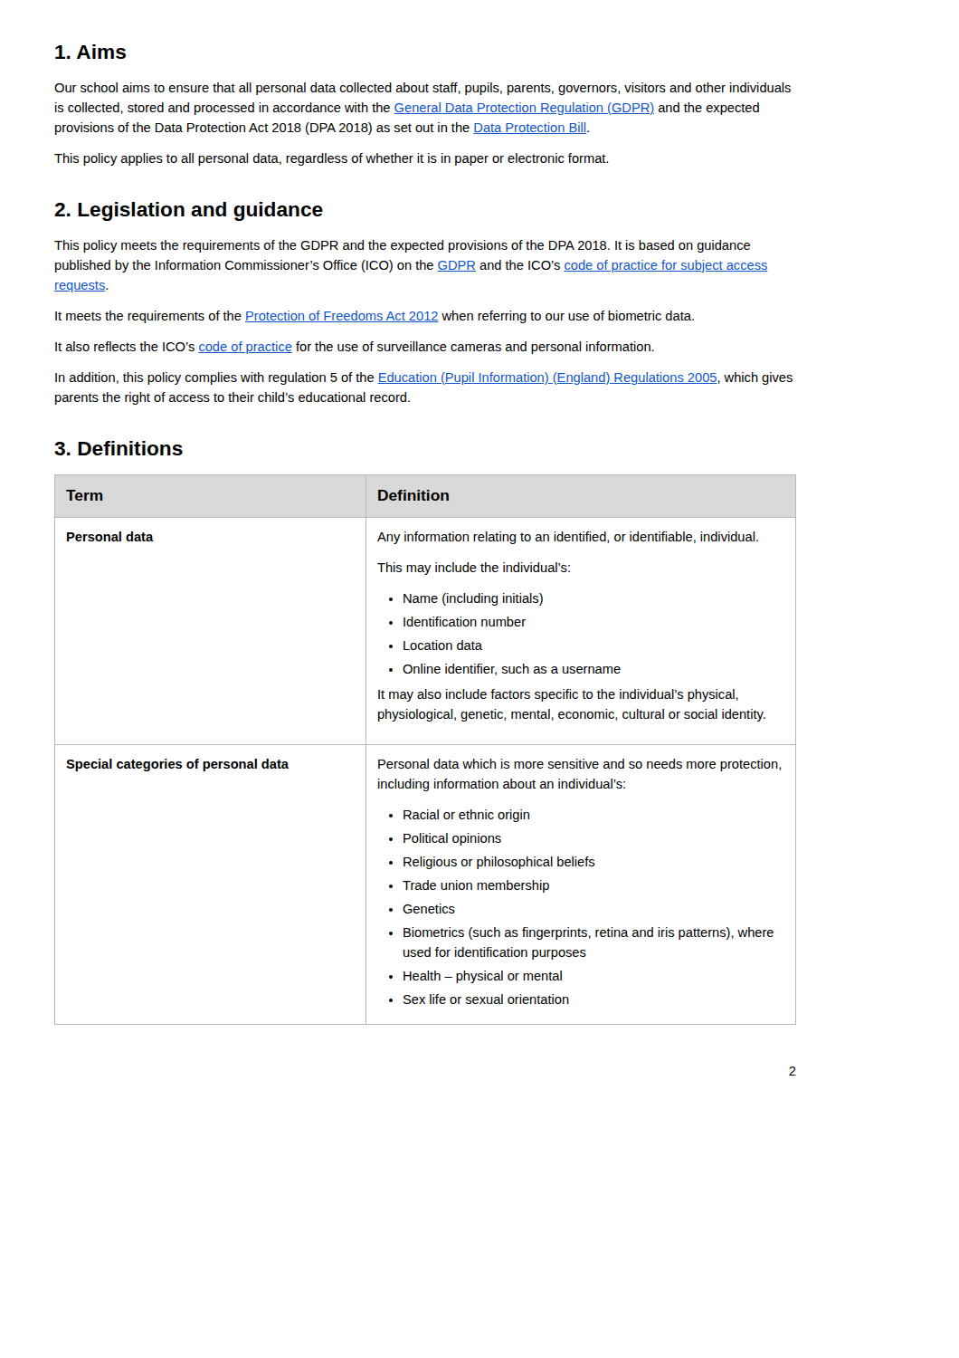1. Aims
Our school aims to ensure that all personal data collected about staff, pupils, parents, governors, visitors and other individuals is collected, stored and processed in accordance with the General Data Protection Regulation (GDPR) and the expected provisions of the Data Protection Act 2018 (DPA 2018) as set out in the Data Protection Bill.
This policy applies to all personal data, regardless of whether it is in paper or electronic format.
2. Legislation and guidance
This policy meets the requirements of the GDPR and the expected provisions of the DPA 2018. It is based on guidance published by the Information Commissioner’s Office (ICO) on the GDPR and the ICO’s code of practice for subject access requests.
It meets the requirements of the Protection of Freedoms Act 2012 when referring to our use of biometric data.
It also reflects the ICO’s code of practice for the use of surveillance cameras and personal information.
In addition, this policy complies with regulation 5 of the Education (Pupil Information) (England) Regulations 2005, which gives parents the right of access to their child’s educational record.
3. Definitions
| Term | Definition |
| --- | --- |
| Personal data | Any information relating to an identified, or identifiable, individual. This may include the individual’s: Name (including initials) Identification number Location data Online identifier, such as a username It may also include factors specific to the individual’s physical, physiological, genetic, mental, economic, cultural or social identity. |
| Special categories of personal data | Personal data which is more sensitive and so needs more protection, including information about an individual’s: Racial or ethnic origin Political opinions Religious or philosophical beliefs Trade union membership Genetics Biometrics (such as fingerprints, retina and iris patterns), where used for identification purposes Health – physical or mental Sex life or sexual orientation |
2